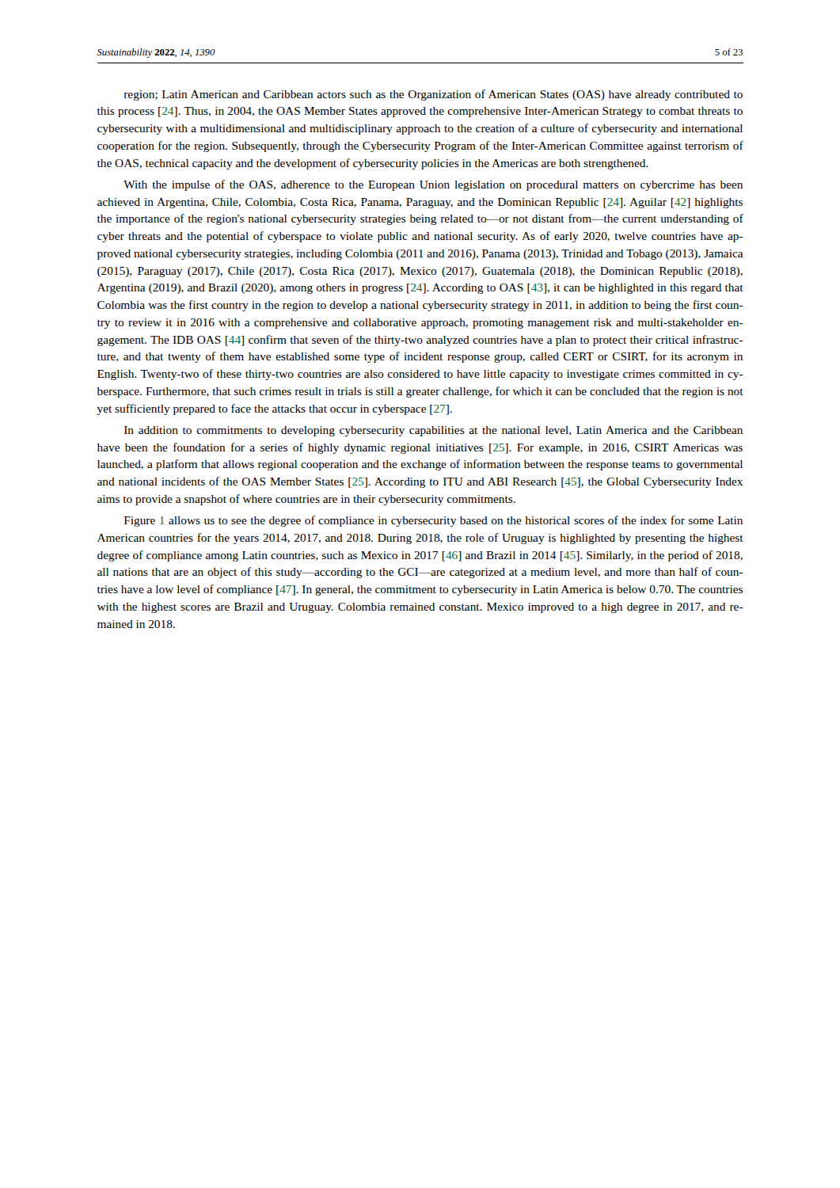Sustainability 2022, 14, 1390 5 of 23
region; Latin American and Caribbean actors such as the Organization of American States (OAS) have already contributed to this process [24]. Thus, in 2004, the OAS Member States approved the comprehensive Inter-American Strategy to combat threats to cybersecurity with a multidimensional and multidisciplinary approach to the creation of a culture of cybersecurity and international cooperation for the region. Subsequently, through the Cybersecurity Program of the Inter-American Committee against terrorism of the OAS, technical capacity and the development of cybersecurity policies in the Americas are both strengthened.
With the impulse of the OAS, adherence to the European Union legislation on procedural matters on cybercrime has been achieved in Argentina, Chile, Colombia, Costa Rica, Panama, Paraguay, and the Dominican Republic [24]. Aguilar [42] highlights the importance of the region's national cybersecurity strategies being related to—or not distant from—the current understanding of cyber threats and the potential of cyberspace to violate public and national security. As of early 2020, twelve countries have approved national cybersecurity strategies, including Colombia (2011 and 2016), Panama (2013), Trinidad and Tobago (2013), Jamaica (2015), Paraguay (2017), Chile (2017), Costa Rica (2017), Mexico (2017), Guatemala (2018), the Dominican Republic (2018), Argentina (2019), and Brazil (2020), among others in progress [24]. According to OAS [43], it can be highlighted in this regard that Colombia was the first country in the region to develop a national cybersecurity strategy in 2011, in addition to being the first country to review it in 2016 with a comprehensive and collaborative approach, promoting management risk and multi-stakeholder engagement. The IDB OAS [44] confirm that seven of the thirty-two analyzed countries have a plan to protect their critical infrastructure, and that twenty of them have established some type of incident response group, called CERT or CSIRT, for its acronym in English. Twenty-two of these thirty-two countries are also considered to have little capacity to investigate crimes committed in cyberspace. Furthermore, that such crimes result in trials is still a greater challenge, for which it can be concluded that the region is not yet sufficiently prepared to face the attacks that occur in cyberspace [27].
In addition to commitments to developing cybersecurity capabilities at the national level, Latin America and the Caribbean have been the foundation for a series of highly dynamic regional initiatives [25]. For example, in 2016, CSIRT Americas was launched, a platform that allows regional cooperation and the exchange of information between the response teams to governmental and national incidents of the OAS Member States [25]. According to ITU and ABI Research [45], the Global Cybersecurity Index aims to provide a snapshot of where countries are in their cybersecurity commitments.
Figure 1 allows us to see the degree of compliance in cybersecurity based on the historical scores of the index for some Latin American countries for the years 2014, 2017, and 2018. During 2018, the role of Uruguay is highlighted by presenting the highest degree of compliance among Latin countries, such as Mexico in 2017 [46] and Brazil in 2014 [45]. Similarly, in the period of 2018, all nations that are an object of this study—according to the GCI—are categorized at a medium level, and more than half of countries have a low level of compliance [47]. In general, the commitment to cybersecurity in Latin America is below 0.70. The countries with the highest scores are Brazil and Uruguay. Colombia remained constant. Mexico improved to a high degree in 2017, and remained in 2018.